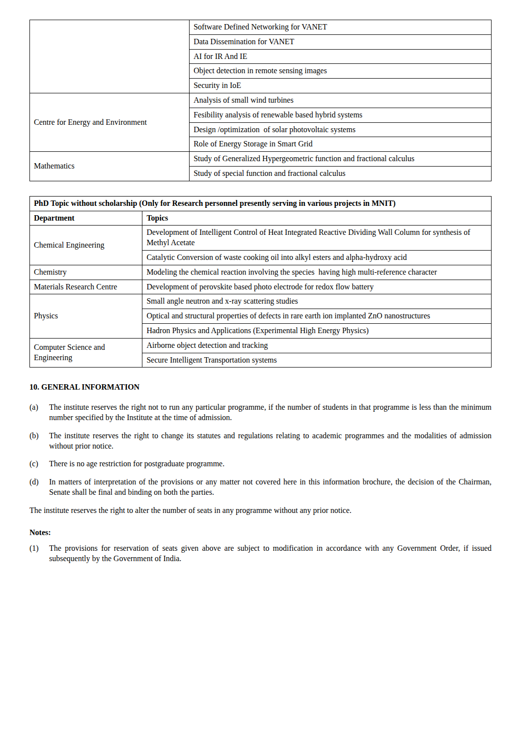| | Software Defined Networking for VANET |
| Data Dissemination for VANET |
| AI for IR And IE |
| Object detection in remote sensing images |
| Security in IoE |
| Centre for Energy and Environment | Analysis of small wind turbines |
| Fesibility analysis of renewable based hybrid systems |
| Design /optimization of solar photovoltaic systems |
| Role of Energy Storage in Smart Grid |
| Mathematics | Study of Generalized Hypergeometric function and fractional calculus |
| Study of special function and fractional calculus |
| PhD Topic without scholarship (Only for Research personnel presently serving in various projects in MNIT) |
| Department | Topics |
| Chemical Engineering | Development of Intelligent Control of Heat Integrated Reactive Dividing Wall Column for synthesis of Methyl Acetate |
| Catalytic Conversion of waste cooking oil into alkyl esters and alpha-hydroxy acid |
| Chemistry | Modeling the chemical reaction involving the species having high multi-reference character |
| Materials Research Centre | Development of perovskite based photo electrode for redox flow battery |
| Physics | Small angle neutron and x-ray scattering studies |
| Optical and structural properties of defects in rare earth ion implanted ZnO nanostructures |
| Hadron Physics and Applications (Experimental High Energy Physics) |
| Computer Science and Engineering | Airborne object detection and tracking |
| Secure Intelligent Transportation systems |
10. GENERAL INFORMATION
(a) The institute reserves the right not to run any particular programme, if the number of students in that programme is less than the minimum number specified by the Institute at the time of admission.
(b) The institute reserves the right to change its statutes and regulations relating to academic programmes and the modalities of admission without prior notice.
(c) There is no age restriction for postgraduate programme.
(d) In matters of interpretation of the provisions or any matter not covered here in this information brochure, the decision of the Chairman, Senate shall be final and binding on both the parties.
The institute reserves the right to alter the number of seats in any programme without any prior notice.
Notes:
(1) The provisions for reservation of seats given above are subject to modification in accordance with any Government Order, if issued subsequently by the Government of India.